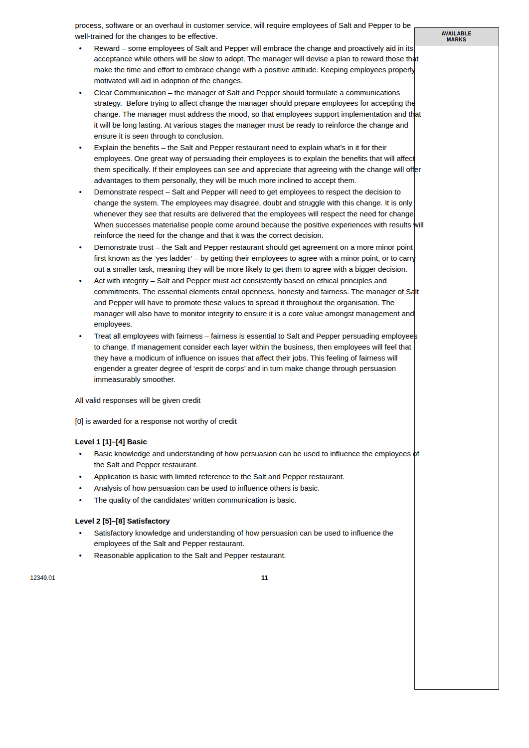AVAILABLE
MARKS
process, software or an overhaul in customer service, will require employees of Salt and Pepper to be well-trained for the changes to be effective.
Reward – some employees of Salt and Pepper will embrace the change and proactively aid in its acceptance while others will be slow to adopt. The manager will devise a plan to reward those that make the time and effort to embrace change with a positive attitude. Keeping employees properly motivated will aid in adoption of the changes.
Clear Communication – the manager of Salt and Pepper should formulate a communications strategy. Before trying to affect change the manager should prepare employees for accepting the change. The manager must address the mood, so that employees support implementation and that it will be long lasting. At various stages the manager must be ready to reinforce the change and ensure it is seen through to conclusion.
Explain the benefits – the Salt and Pepper restaurant need to explain what’s in it for their employees. One great way of persuading their employees is to explain the benefits that will affect them specifically. If their employees can see and appreciate that agreeing with the change will offer advantages to them personally, they will be much more inclined to accept them.
Demonstrate respect – Salt and Pepper will need to get employees to respect the decision to change the system. The employees may disagree, doubt and struggle with this change. It is only whenever they see that results are delivered that the employees will respect the need for change. When successes materialise people come around because the positive experiences with results will reinforce the need for the change and that it was the correct decision.
Demonstrate trust – the Salt and Pepper restaurant should get agreement on a more minor point first known as the ‘yes ladder’ – by getting their employees to agree with a minor point, or to carry out a smaller task, meaning they will be more likely to get them to agree with a bigger decision.
Act with integrity – Salt and Pepper must act consistently based on ethical principles and commitments. The essential elements entail openness, honesty and fairness. The manager of Salt and Pepper will have to promote these values to spread it throughout the organisation. The manager will also have to monitor integrity to ensure it is a core value amongst management and employees.
Treat all employees with fairness – fairness is essential to Salt and Pepper persuading employees to change. If management consider each layer within the business, then employees will feel that they have a modicum of influence on issues that affect their jobs. This feeling of fairness will engender a greater degree of ‘esprit de corps’ and in turn make change through persuasion immeasurably smoother.
All valid responses will be given credit
[0] is awarded for a response not worthy of credit
Level 1 [1]–[4] Basic
Basic knowledge and understanding of how persuasion can be used to influence the employees of the Salt and Pepper restaurant.
Application is basic with limited reference to the Salt and Pepper restaurant.
Analysis of how persuasion can be used to influence others is basic.
The quality of the candidates’ written communication is basic.
Level 2 [5]–[8] Satisfactory
Satisfactory knowledge and understanding of how persuasion can be used to influence the employees of the Salt and Pepper restaurant.
Reasonable application to the Salt and Pepper restaurant.
12349.01
11